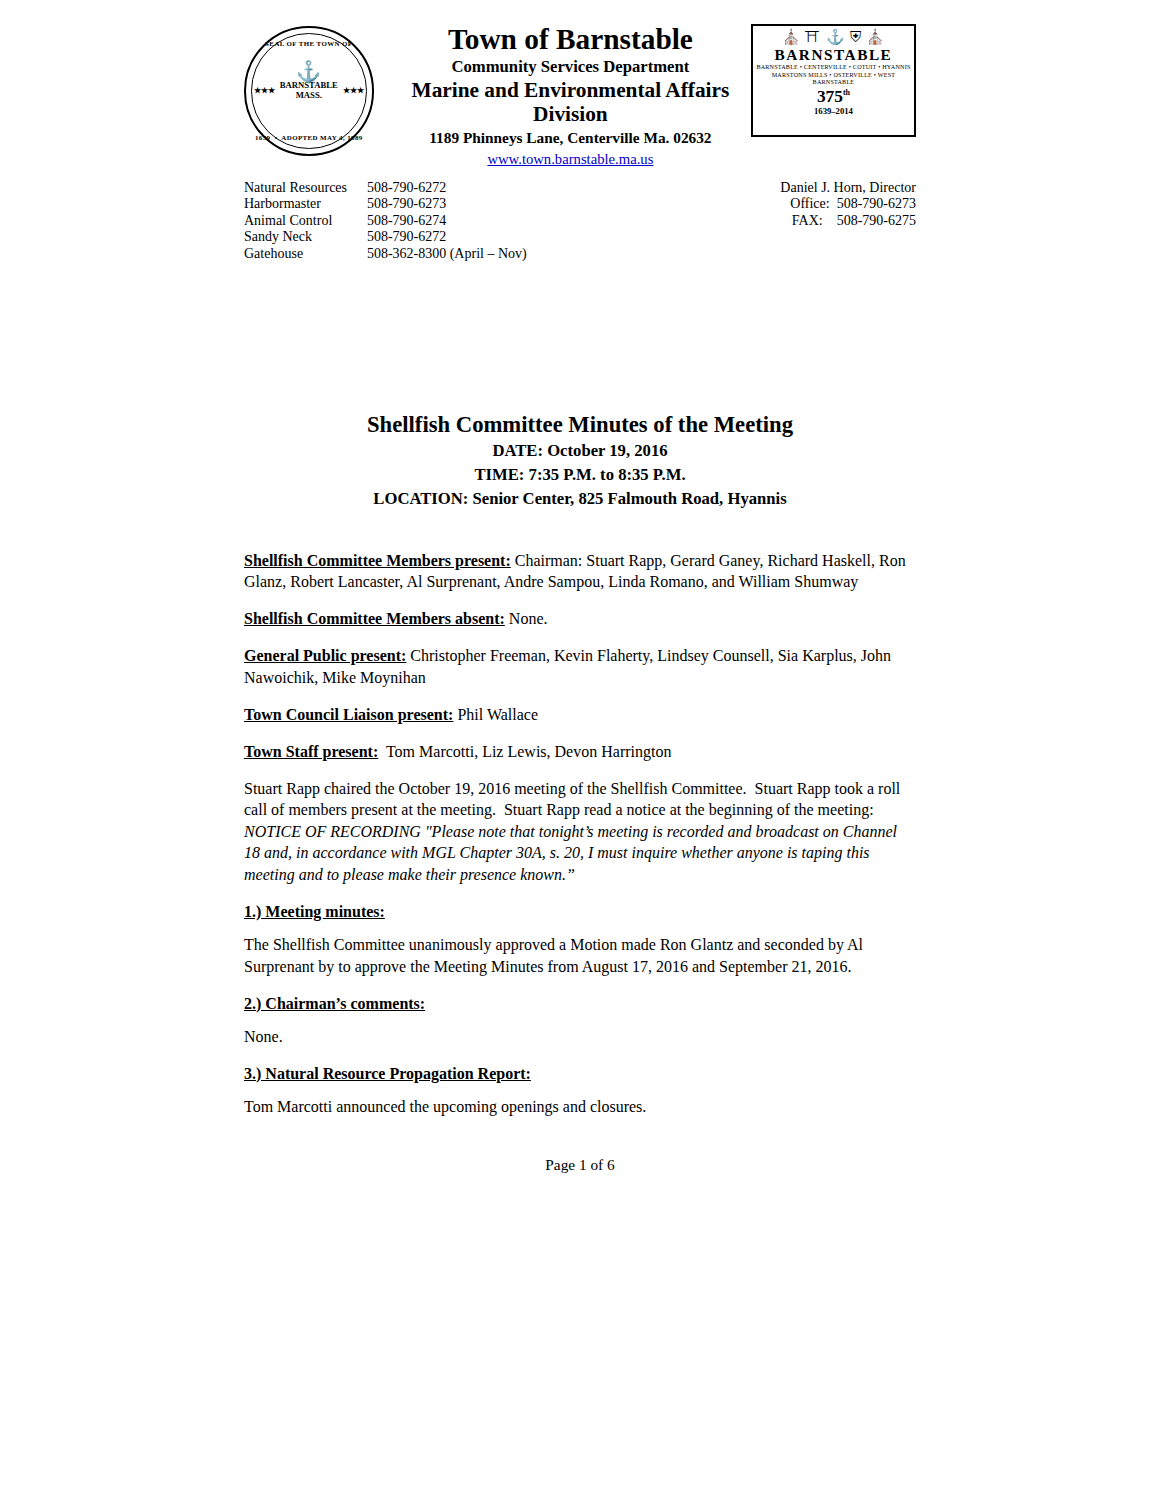SEAL OF THE TOWN OF
⚓
BARNSTABLE
MASS.
★★★
★★★
1639 • ADOPTED MAY 4, 1889
Town of Barnstable
Community Services Department
Marine and Environmental Affairs Division
1189 Phinneys Lane, Centerville Ma. 02632
www.town.barnstable.ma.us
⛪ ⛩ ⚓ ⛨ ⛪
BARNSTABLE
BARNSTABLE • CENTERVILLE • COTUIT • HYANNIS
MARSTONS MILLS • OSTERVILLE • WEST BARNSTABLE
375th
1639–2014
Natural Resources 508-790-6272
Harbormaster 508-790-6273
Animal Control 508-790-6274
Sandy Neck 508-790-6272
Gatehouse 508-362-8300 (April – Nov)
Daniel J. Horn, Director
Office: 508-790-6273
FAX: 508-790-6275
Shellfish Committee Minutes of the Meeting
DATE: October 19, 2016
TIME: 7:35 P.M. to 8:35 P.M.
LOCATION: Senior Center, 825 Falmouth Road, Hyannis
Shellfish Committee Members present: Chairman: Stuart Rapp, Gerard Ganey, Richard Haskell, Ron Glanz, Robert Lancaster, Al Surprenant, Andre Sampou, Linda Romano, and William Shumway
Shellfish Committee Members absent: None.
General Public present: Christopher Freeman, Kevin Flaherty, Lindsey Counsell, Sia Karplus, John Nawoichik, Mike Moynihan
Town Council Liaison present: Phil Wallace
Town Staff present: Tom Marcotti, Liz Lewis, Devon Harrington
Stuart Rapp chaired the October 19, 2016 meeting of the Shellfish Committee. Stuart Rapp took a roll call of members present at the meeting. Stuart Rapp read a notice at the beginning of the meeting: NOTICE OF RECORDING "Please note that tonight’s meeting is recorded and broadcast on Channel 18 and, in accordance with MGL Chapter 30A, s. 20, I must inquire whether anyone is taping this meeting and to please make their presence known.”
1.) Meeting minutes:
The Shellfish Committee unanimously approved a Motion made Ron Glantz and seconded by Al Surprenant by to approve the Meeting Minutes from August 17, 2016 and September 21, 2016.
2.) Chairman’s comments:
None.
3.) Natural Resource Propagation Report:
Tom Marcotti announced the upcoming openings and closures.
Page 1 of 6